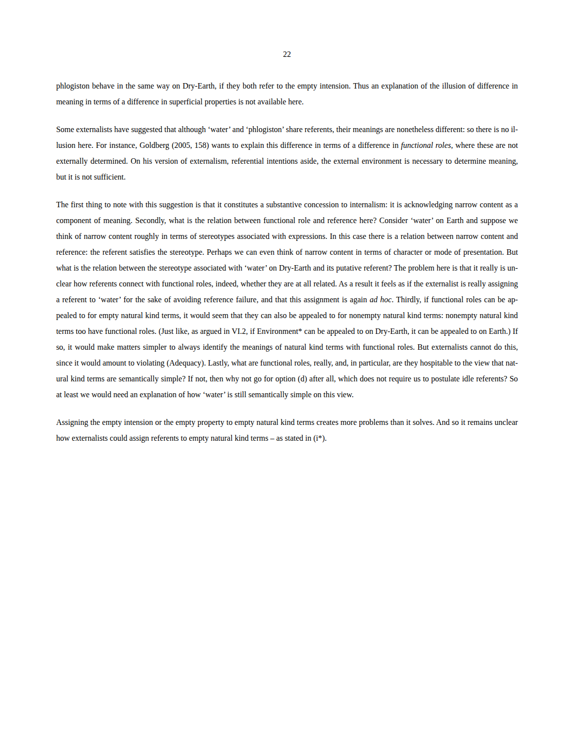22
phlogiston behave in the same way on Dry-Earth, if they both refer to the empty intension. Thus an explanation of the illusion of difference in meaning in terms of a difference in superficial properties is not available here.
Some externalists have suggested that although ‘water’ and ‘phlogiston’ share referents, their meanings are nonetheless different: so there is no illusion here. For instance, Goldberg (2005, 158) wants to explain this difference in terms of a difference in functional roles, where these are not externally determined. On his version of externalism, referential intentions aside, the external environment is necessary to determine meaning, but it is not sufficient.
The first thing to note with this suggestion is that it constitutes a substantive concession to internalism: it is acknowledging narrow content as a component of meaning. Secondly, what is the relation between functional role and reference here? Consider ‘water’ on Earth and suppose we think of narrow content roughly in terms of stereotypes associated with expressions. In this case there is a relation between narrow content and reference: the referent satisfies the stereotype. Perhaps we can even think of narrow content in terms of character or mode of presentation. But what is the relation between the stereotype associated with ‘water’ on Dry-Earth and its putative referent? The problem here is that it really is unclear how referents connect with functional roles, indeed, whether they are at all related. As a result it feels as if the externalist is really assigning a referent to ‘water’ for the sake of avoiding reference failure, and that this assignment is again ad hoc. Thirdly, if functional roles can be appealed to for empty natural kind terms, it would seem that they can also be appealed to for nonempty natural kind terms: nonempty natural kind terms too have functional roles. (Just like, as argued in VI.2, if Environment* can be appealed to on Dry-Earth, it can be appealed to on Earth.) If so, it would make matters simpler to always identify the meanings of natural kind terms with functional roles. But externalists cannot do this, since it would amount to violating (Adequacy). Lastly, what are functional roles, really, and, in particular, are they hospitable to the view that natural kind terms are semantically simple? If not, then why not go for option (d) after all, which does not require us to postulate idle referents? So at least we would need an explanation of how ‘water’ is still semantically simple on this view.
Assigning the empty intension or the empty property to empty natural kind terms creates more problems than it solves. And so it remains unclear how externalists could assign referents to empty natural kind terms – as stated in (i*).